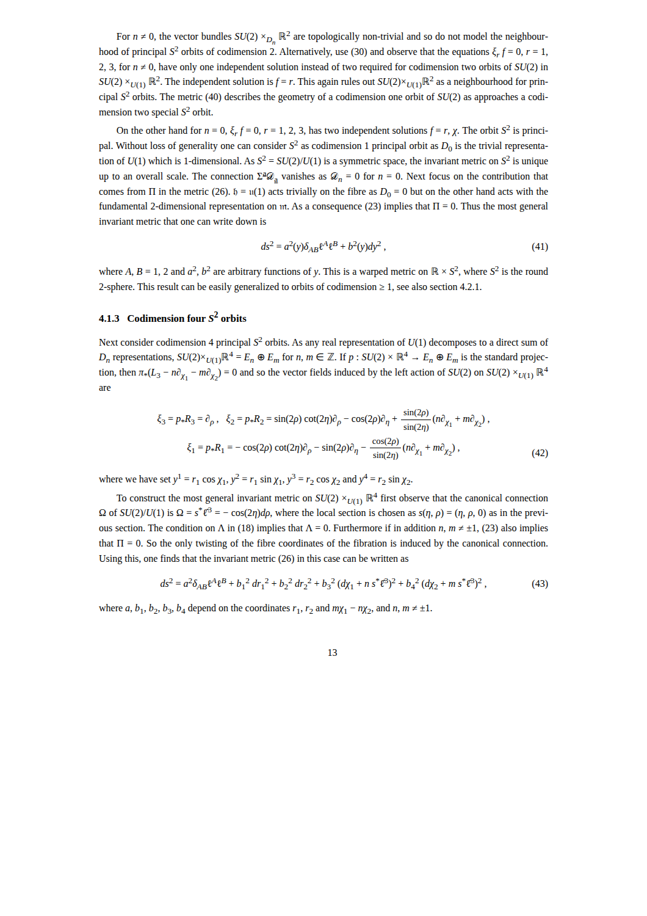For n ≠ 0, the vector bundles SU(2) ×Dn ℝ2 are topologically non-trivial and so do not model the neighbourhood of principal S2 orbits of codimension 2. Alternatively, use (30) and observe that the equations ξr f = 0, r = 1, 2, 3, for n ≠ 0, have only one independent solution instead of two required for codimension two orbits of SU(2) in SU(2) ×U(1) ℝ2. The independent solution is f = r. This again rules out SU(2)×U(1)ℝ2 as a neighbourhood for principal S2 orbits. The metric (40) describes the geometry of a codimension one orbit of SU(2) as approaches a codimension two special S2 orbit.
On the other hand for n = 0, ξr f = 0, r = 1, 2, 3, has two independent solutions f = r, χ. The orbit S2 is principal. Without loss of generality one can consider S2 as codimension 1 principal orbit as D0 is the trivial representation of U(1) which is 1-dimensional. As S2 = SU(2)/U(1) is a symmetric space, the invariant metric on S2 is unique up to an overall scale. The connection Σa𝒟a vanishes as 𝒟n = 0 for n = 0. Next focus on the contribution that comes from Π in the metric (26). 𝔥 = 𝔲(1) acts trivially on the fibre as D0 = 0 but on the other hand acts with the fundamental 2-dimensional representation on 𝔪. As a consequence (23) implies that Π = 0. Thus the most general invariant metric that one can write down is
ds2 = a2(y)δABℓAℓB + b2(y)dy2 , (41)
where A, B = 1, 2 and a2, b2 are arbitrary functions of y. This is a warped metric on ℝ × S2, where S2 is the round 2-sphere. This result can be easily generalized to orbits of codimension ≥ 1, see also section 4.2.1.
4.1.3 Codimension four S2 orbits
Next consider codimension 4 principal S2 orbits. As any real representation of U(1) decomposes to a direct sum of Dn representations, SU(2)×U(1)ℝ4 = En ⊕ Em for n, m ∈ ℤ. If p : SU(2) × ℝ4 → En ⊕ Em is the standard projection, then π*(L3 − n∂χ1 − m∂χ2) = 0 and so the vector fields induced by the left action of SU(2) on SU(2) ×U(1) ℝ4 are
ξ3 = p*R3 = ∂ρ , ξ2 = p*R2 = sin(2ρ) cot(2η)∂ρ − cos(2ρ)∂η + sin(2ρ) sin(2η)(n∂χ1 + m∂χ2) , ξ1 = p*R1 = − cos(2ρ) cot(2η)∂ρ − sin(2ρ)∂η − cos(2ρ) sin(2η)(n∂χ1 + m∂χ2) , (42)
where we have set y1 = r1 cos χ1, y2 = r1 sin χ1, y3 = r2 cos χ2 and y4 = r2 sin χ2.
To construct the most general invariant metric on SU(2) ×U(1) ℝ4 first observe that the canonical connection Ω of SU(2)/U(1) is Ω = s*ℓ̂3 = − cos(2η)dρ, where the local section is chosen as s(η, ρ) = (η, ρ, 0) as in the previous section. The condition on Λ in (18) implies that Λ = 0. Furthermore if in addition n, m ≠ ±1, (23) also implies that Π = 0. So the only twisting of the fibre coordinates of the fibration is induced by the canonical connection. Using this, one finds that the invariant metric (26) in this case can be written as
ds2 = a2δABℓAℓB + b12 dr12 + b22 dr22 + b32 (dχ1 + n s*ℓ̂3)2 + b42 (dχ2 + m s*ℓ̂3)2 , (43)
where a, b1, b2, b3, b4 depend on the coordinates r1, r2 and mχ1 − nχ2, and n, m ≠ ±1.
13